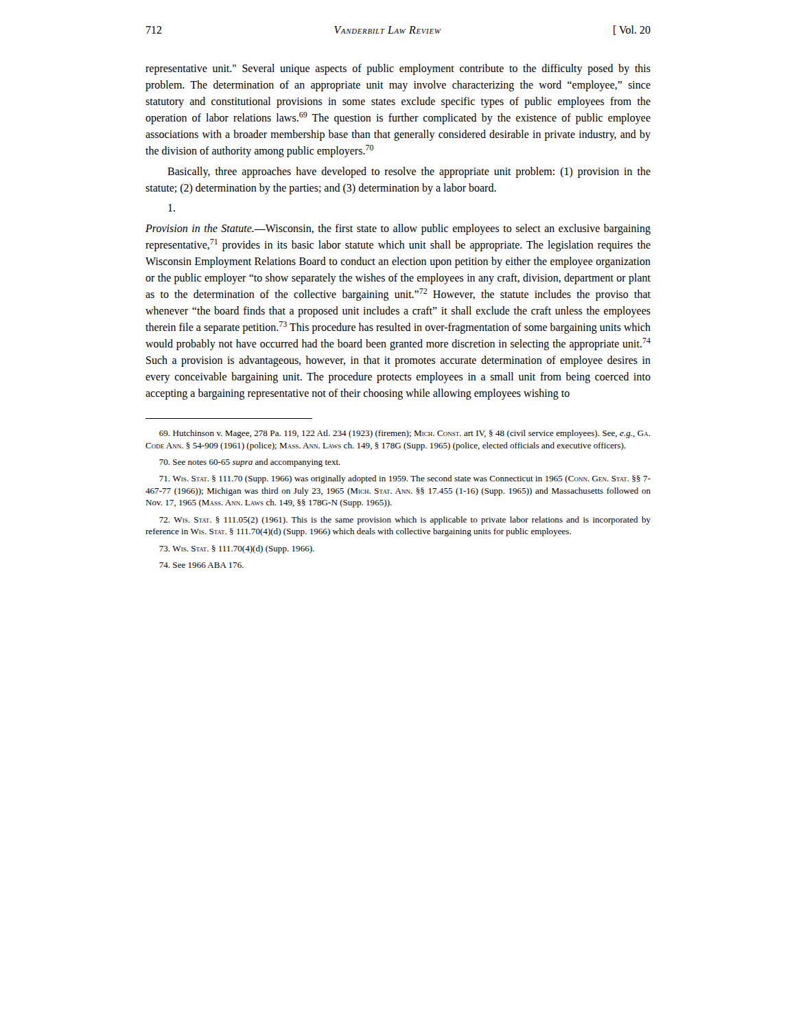712 Vanderbilt Law Review [ Vol. 20
representative unit." Several unique aspects of public employment contribute to the difficulty posed by this problem. The determination of an appropriate unit may involve characterizing the word “employee,” since statutory and constitutional provisions in some states exclude specific types of public employees from the operation of labor relations laws.69 The question is further complicated by the existence of public employee associations with a broader membership base than that generally considered desirable in private industry, and by the division of authority among public employers.70
Basically, three approaches have developed to resolve the appropriate unit problem: (1) provision in the statute; (2) determination by the parties; and (3) determination by a labor board.
1.
Provision in the Statute.
—Wisconsin, the first state to allow public employees to select an exclusive bargaining representative,71 provides in its basic labor statute which unit shall be appropriate. The legislation requires the Wisconsin Employment Relations Board to conduct an election upon petition by either the employee organization or the public employer “to show separately the wishes of the employees in any craft, division, department or plant as to the determination of the collective bargaining unit.”72 However, the statute includes the proviso that whenever “the board finds that a proposed unit includes a craft” it shall exclude the craft unless the employees therein file a separate petition.73 This procedure has resulted in over-fragmentation of some bargaining units which would probably not have occurred had the board been granted more discretion in selecting the appropriate unit.74 Such a provision is advantageous, however, in that it promotes accurate determination of employee desires in every conceivable bargaining unit. The procedure protects employees in a small unit from being coerced into accepting a bargaining representative not of their choosing while allowing employees wishing to
Hutchinson v. Magee, 278 Pa. 119, 122 Atl. 234 (1923) (firemen); Mich. Const. art IV, § 48 (civil service employees). See, e.g., Ga. Code Ann. § 54-909 (1961) (police); Mass. Ann. Laws ch. 149, § 178G (Supp. 1965) (police, elected officials and executive officers).
See notes 60-65 supra and accompanying text.
Wis. Stat. § 111.70 (Supp. 1966) was originally adopted in 1959. The second state was Connecticut in 1965 (Conn. Gen. Stat. §§ 7-467-77 (1966)); Michigan was third on July 23, 1965 (Mich. Stat. Ann. §§ 17.455 (1-16) (Supp. 1965)) and Massachusetts followed on Nov. 17, 1965 (Mass. Ann. Laws ch. 149, §§ 178G-N (Supp. 1965)).
Wis. Stat. § 111.05(2) (1961). This is the same provision which is applicable to private labor relations and is incorporated by reference in Wis. Stat. § 111.70(4)(d) (Supp. 1966) which deals with collective bargaining units for public employees.
Wis. Stat. § 111.70(4)(d) (Supp. 1966).
See 1966 ABA 176.